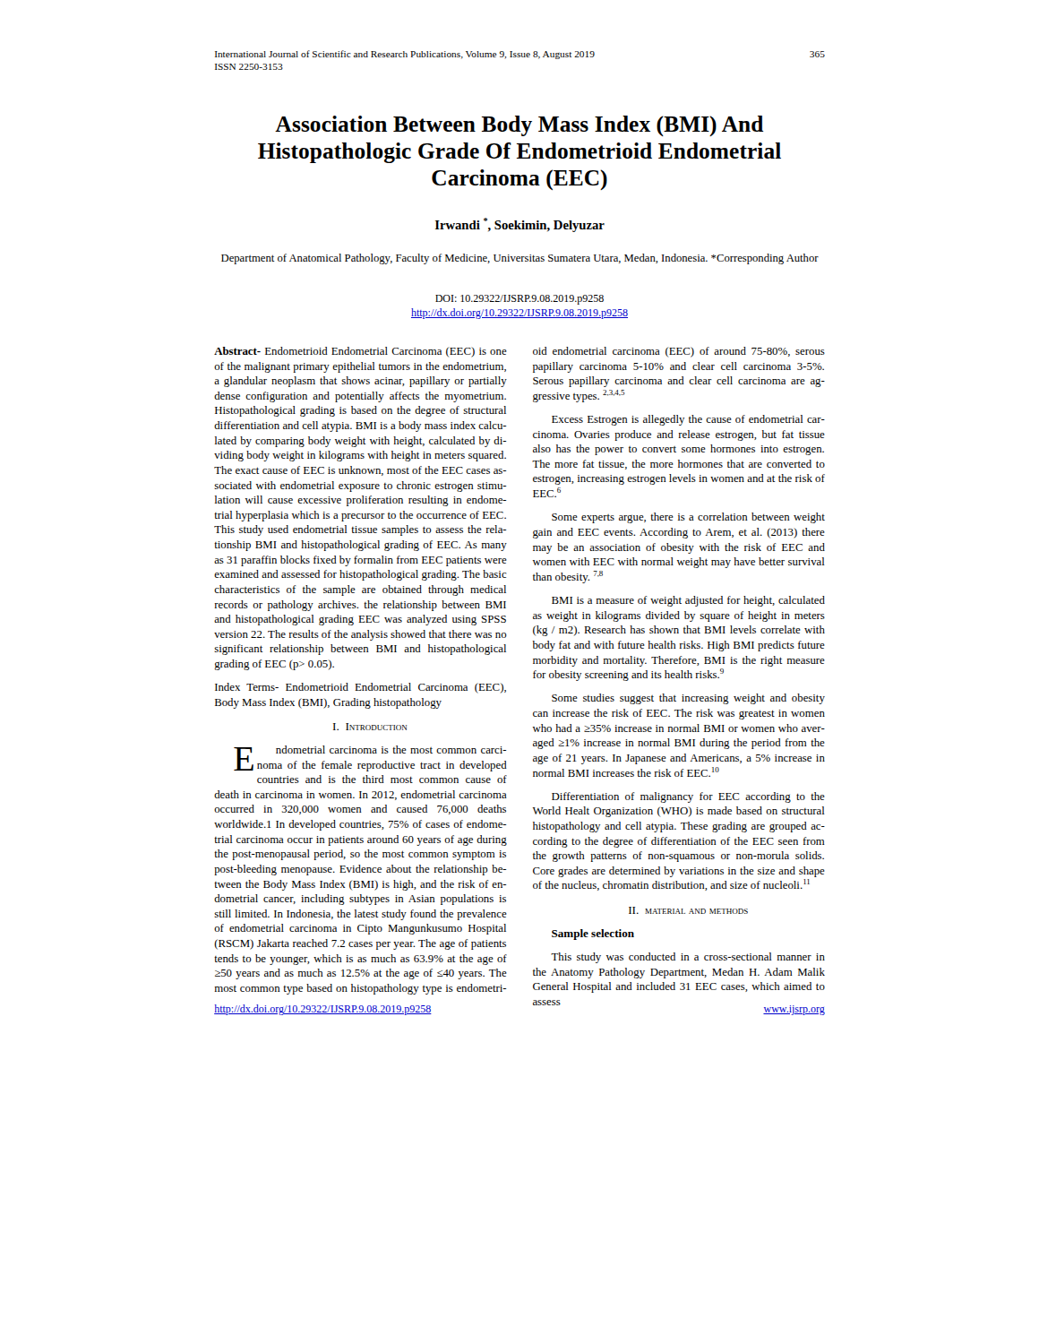International Journal of Scientific and Research Publications, Volume 9, Issue 8, August 2019
ISSN 2250-3153
365
Association Between Body Mass Index (BMI) And Histopathologic Grade Of Endometrioid Endometrial Carcinoma (EEC)
Irwandi *, Soekimin, Delyuzar
Department of Anatomical Pathology, Faculty of Medicine, Universitas Sumatera Utara, Medan, Indonesia. *Corresponding Author
DOI: 10.29322/IJSRP.9.08.2019.p9258
http://dx.doi.org/10.29322/IJSRP.9.08.2019.p9258
Abstract- Endometrioid Endometrial Carcinoma (EEC) is one of the malignant primary epithelial tumors in the endometrium, a glandular neoplasm that shows acinar, papillary or partially dense configuration and potentially affects the myometrium. Histopathological grading is based on the degree of structural differentiation and cell atypia. BMI is a body mass index calculated by comparing body weight with height, calculated by dividing body weight in kilograms with height in meters squared. The exact cause of EEC is unknown, most of the EEC cases associated with endometrial exposure to chronic estrogen stimulation will cause excessive proliferation resulting in endometrial hyperplasia which is a precursor to the occurrence of EEC. This study used endometrial tissue samples to assess the relationship BMI and histopathological grading of EEC. As many as 31 paraffin blocks fixed by formalin from EEC patients were examined and assessed for histopathological grading. The basic characteristics of the sample are obtained through medical records or pathology archives. the relationship between BMI and histopathological grading EEC was analyzed using SPSS version 22. The results of the analysis showed that there was no significant relationship between BMI and histopathological grading of EEC (p> 0.05).
Index Terms- Endometrioid Endometrial Carcinoma (EEC), Body Mass Index (BMI), Grading histopathology
I. Introduction
Endometrial carcinoma is the most common carcinoma of the female reproductive tract in developed countries and is the third most common cause of death in carcinoma in women. In 2012, endometrial carcinoma occurred in 320,000 women and caused 76,000 deaths worldwide.1 In developed countries, 75% of cases of endometrial carcinoma occur in patients around 60 years of age during the post-menopausal period, so the most common symptom is post-bleeding menopause. Evidence about the relationship between the Body Mass Index (BMI) is high, and the risk of endometrial cancer, including subtypes in Asian populations is still limited. In Indonesia, the latest study found the prevalence of endometrial carcinoma in Cipto Mangunkusumo Hospital (RSCM) Jakarta reached 7.2 cases per year. The age of patients tends to be younger, which is as much as 63.9% at the age of ≥50 years and as much as 12.5% at the age of ≤40 years. The most common type based on histopathology type is endometrioid endometrial carcinoma (EEC) of around 75-80%, serous papillary carcinoma 5-10% and clear cell carcinoma 3-5%. Serous papillary carcinoma and clear cell carcinoma are aggressive types. 2,3,4,5
Excess Estrogen is allegedly the cause of endometrial carcinoma. Ovaries produce and release estrogen, but fat tissue also has the power to convert some hormones into estrogen. The more fat tissue, the more hormones that are converted to estrogen, increasing estrogen levels in women and at the risk of EEC.6
Some experts argue, there is a correlation between weight gain and EEC events. According to Arem, et al. (2013) there may be an association of obesity with the risk of EEC and women with EEC with normal weight may have better survival than obesity. 7,8
BMI is a measure of weight adjusted for height, calculated as weight in kilograms divided by square of height in meters (kg / m2). Research has shown that BMI levels correlate with body fat and with future health risks. High BMI predicts future morbidity and mortality. Therefore, BMI is the right measure for obesity screening and its health risks.9
Some studies suggest that increasing weight and obesity can increase the risk of EEC. The risk was greatest in women who had a ≥35% increase in normal BMI or women who averaged ≥1% increase in normal BMI during the period from the age of 21 years. In Japanese and Americans, a 5% increase in normal BMI increases the risk of EEC.10
Differentiation of malignancy for EEC according to the World Healt Organization (WHO) is made based on structural histopathology and cell atypia. These grading are grouped according to the degree of differentiation of the EEC seen from the growth patterns of non-squamous or non-morula solids. Core grades are determined by variations in the size and shape of the nucleus, chromatin distribution, and size of nucleoli.11
II. material and methods
Sample selection
This study was conducted in a cross-sectional manner in the Anatomy Pathology Department, Medan H. Adam Malik General Hospital and included 31 EEC cases, which aimed to assess
http://dx.doi.org/10.29322/IJSRP.9.08.2019.p9258
www.ijsrp.org